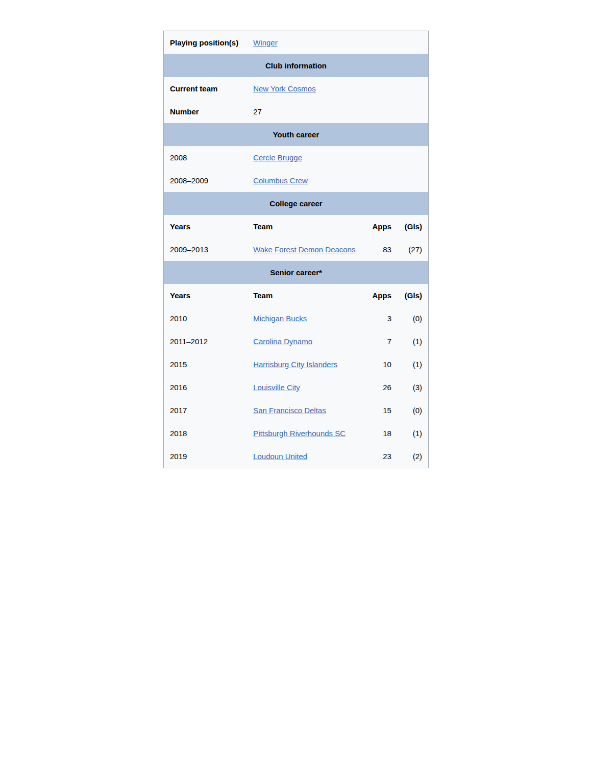| Playing position(s) | Winger |
| Club information |
| Current team | New York Cosmos |
| Number | 27 |
| Youth career |
| 2008 | Cercle Brugge |
| 2008–2009 | Columbus Crew |
| College career |
| Years | Team | Apps | (Gls) |
| 2009–2013 | Wake Forest Demon Deacons | 83 | (27) |
| Senior career* |
| Years | Team | Apps | (Gls) |
| 2010 | Michigan Bucks | 3 | (0) |
| 2011–2012 | Carolina Dynamo | 7 | (1) |
| 2015 | Harrisburg City Islanders | 10 | (1) |
| 2016 | Louisville City | 26 | (3) |
| 2017 | San Francisco Deltas | 15 | (0) |
| 2018 | Pittsburgh Riverhounds SC | 18 | (1) |
| 2019 | Loudoun United | 23 | (2) |